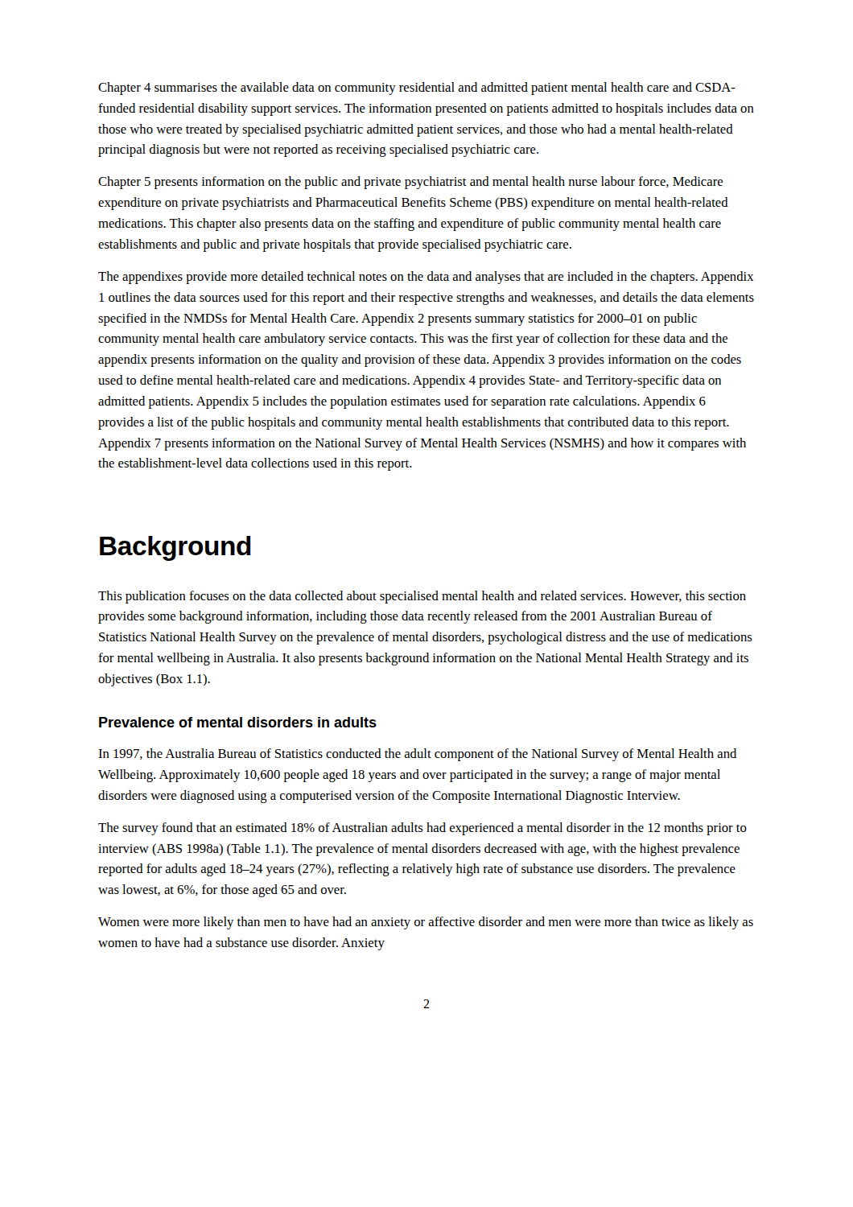Chapter 4 summarises the available data on community residential and admitted patient mental health care and CSDA-funded residential disability support services. The information presented on patients admitted to hospitals includes data on those who were treated by specialised psychiatric admitted patient services, and those who had a mental health-related principal diagnosis but were not reported as receiving specialised psychiatric care.
Chapter 5 presents information on the public and private psychiatrist and mental health nurse labour force, Medicare expenditure on private psychiatrists and Pharmaceutical Benefits Scheme (PBS) expenditure on mental health-related medications. This chapter also presents data on the staffing and expenditure of public community mental health care establishments and public and private hospitals that provide specialised psychiatric care.
The appendixes provide more detailed technical notes on the data and analyses that are included in the chapters. Appendix 1 outlines the data sources used for this report and their respective strengths and weaknesses, and details the data elements specified in the NMDSs for Mental Health Care. Appendix 2 presents summary statistics for 2000–01 on public community mental health care ambulatory service contacts. This was the first year of collection for these data and the appendix presents information on the quality and provision of these data. Appendix 3 provides information on the codes used to define mental health-related care and medications. Appendix 4 provides State- and Territory-specific data on admitted patients. Appendix 5 includes the population estimates used for separation rate calculations. Appendix 6 provides a list of the public hospitals and community mental health establishments that contributed data to this report. Appendix 7 presents information on the National Survey of Mental Health Services (NSMHS) and how it compares with the establishment-level data collections used in this report.
Background
This publication focuses on the data collected about specialised mental health and related services. However, this section provides some background information, including those data recently released from the 2001 Australian Bureau of Statistics National Health Survey on the prevalence of mental disorders, psychological distress and the use of medications for mental wellbeing in Australia. It also presents background information on the National Mental Health Strategy and its objectives (Box 1.1).
Prevalence of mental disorders in adults
In 1997, the Australia Bureau of Statistics conducted the adult component of the National Survey of Mental Health and Wellbeing. Approximately 10,600 people aged 18 years and over participated in the survey; a range of major mental disorders were diagnosed using a computerised version of the Composite International Diagnostic Interview.
The survey found that an estimated 18% of Australian adults had experienced a mental disorder in the 12 months prior to interview (ABS 1998a) (Table 1.1). The prevalence of mental disorders decreased with age, with the highest prevalence reported for adults aged 18–24 years (27%), reflecting a relatively high rate of substance use disorders. The prevalence was lowest, at 6%, for those aged 65 and over.
Women were more likely than men to have had an anxiety or affective disorder and men were more than twice as likely as women to have had a substance use disorder. Anxiety
2